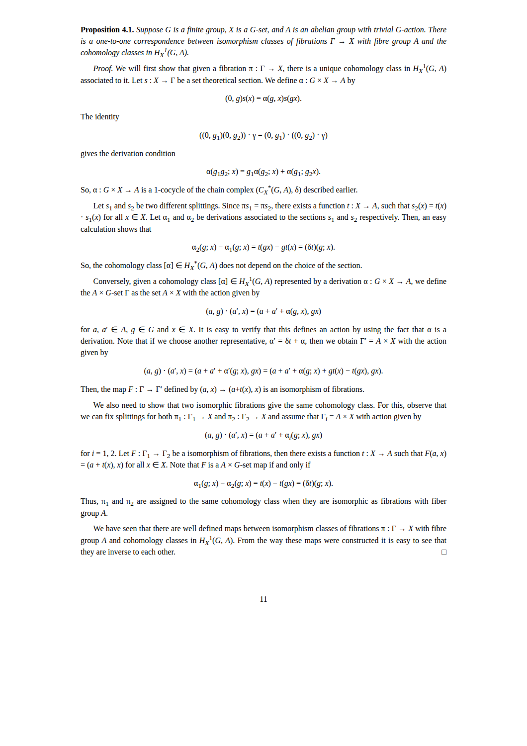Proposition 4.1. Suppose G is a finite group, X is a G-set, and A is an abelian group with trivial G-action. There is a one-to-one correspondence between isomorphism classes of fibrations Γ → X with fibre group A and the cohomology classes in HX1(G, A).
Proof. We will first show that given a fibration π : Γ → X, there is a unique cohomology class in HX1(G, A) associated to it. Let s : X → Γ be a set theoretical section. We define α : G × X → A by
(0, g)s(x) = α(g, x)s(gx).
The identity
((0, g1)(0, g2)) · γ = (0, g1) · ((0, g2) · γ)
gives the derivation condition
α(g1g2; x) = g1α(g2; x) + α(g1; g2x).
So, α : G × X → A is a 1-cocycle of the chain complex (CX*(G, A), δ) described earlier.
Let s1 and s2 be two different splittings. Since πs1 = πs2, there exists a function t : X → A, such that s2(x) = t(x) · s1(x) for all x ∈ X. Let α1 and α2 be derivations associated to the sections s1 and s2 respectively. Then, an easy calculation shows that
α2(g; x) − α1(g; x) = t(gx) − gt(x) = (δt)(g; x).
So, the cohomology class [α] ∈ HX*(G, A) does not depend on the choice of the section.
Conversely, given a cohomology class [α] ∈ HX1(G, A) represented by a derivation α : G × X → A, we define the A × G-set Γ as the set A × X with the action given by
(a, g) · (a′, x) = (a + a′ + α(g, x), gx)
for a, a′ ∈ A, g ∈ G and x ∈ X. It is easy to verify that this defines an action by using the fact that α is a derivation. Note that if we choose another representative, α′ = δt + α, then we obtain Γ′ = A × X with the action given by
(a, g) · (a′, x) = (a + a′ + α′(g; x), gx) = (a + a′ + α(g; x) + gt(x) − t(gx), gx).
Then, the map F : Γ → Γ′ defined by (a, x) → (a+t(x), x) is an isomorphism of fibrations.
We also need to show that two isomorphic fibrations give the same cohomology class. For this, observe that we can fix splittings for both π1 : Γ1 → X and π2 : Γ2 → X and assume that Γi = A × X with action given by
(a, g) · (a′, x) = (a + a′ + αi(g; x), gx)
for i = 1, 2. Let F : Γ1 → Γ2 be a isomorphism of fibrations, then there exists a function t : X → A such that F(a, x) = (a + t(x), x) for all x ∈ X. Note that F is a A × G-set map if and only if
α1(g; x) − α2(g; x) = t(x) − t(gx) = (δt)(g; x).
Thus, π1 and π2 are assigned to the same cohomology class when they are isomorphic as fibrations with fiber group A.
We have seen that there are well defined maps between isomorphism classes of fibrations π : Γ → X with fibre group A and cohomology classes in HX1(G, A). From the way these maps were constructed it is easy to see that they are inverse to each other. □
11